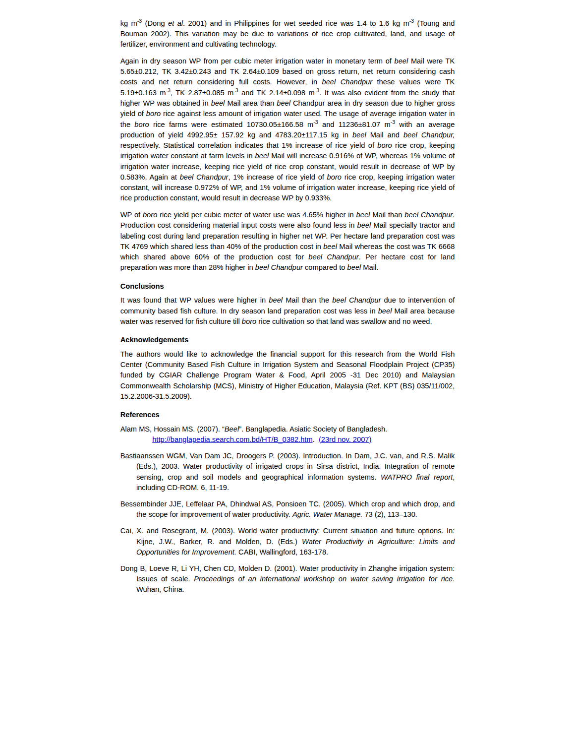kg m-3 (Dong et al. 2001) and in Philippines for wet seeded rice was 1.4 to 1.6 kg m-3 (Toung and Bouman 2002). This variation may be due to variations of rice crop cultivated, land, and usage of fertilizer, environment and cultivating technology.
Again in dry season WP from per cubic meter irrigation water in monetary term of beel Mail were TK 5.65±0.212, TK 3.42±0.243 and TK 2.64±0.109 based on gross return, net return considering cash costs and net return considering full costs. However, in beel Chandpur these values were TK 5.19±0.163 m-3, TK 2.87±0.085 m-3 and TK 2.14±0.098 m-3. It was also evident from the study that higher WP was obtained in beel Mail area than beel Chandpur area in dry season due to higher gross yield of boro rice against less amount of irrigation water used. The usage of average irrigation water in the boro rice farms were estimated 10730.05±166.58 m-3 and 11236±81.07 m-3 with an average production of yield 4992.95± 157.92 kg and 4783.20±117.15 kg in beel Mail and beel Chandpur, respectively. Statistical correlation indicates that 1% increase of rice yield of boro rice crop, keeping irrigation water constant at farm levels in beel Mail will increase 0.916% of WP, whereas 1% volume of irrigation water increase, keeping rice yield of rice crop constant, would result in decrease of WP by 0.583%. Again at beel Chandpur, 1% increase of rice yield of boro rice crop, keeping irrigation water constant, will increase 0.972% of WP, and 1% volume of irrigation water increase, keeping rice yield of rice production constant, would result in decrease WP by 0.933%.
WP of boro rice yield per cubic meter of water use was 4.65% higher in beel Mail than beel Chandpur. Production cost considering material input costs were also found less in beel Mail specially tractor and labeling cost during land preparation resulting in higher net WP. Per hectare land preparation cost was TK 4769 which shared less than 40% of the production cost in beel Mail whereas the cost was TK 6668 which shared above 60% of the production cost for beel Chandpur. Per hectare cost for land preparation was more than 28% higher in beel Chandpur compared to beel Mail.
Conclusions
It was found that WP values were higher in beel Mail than the beel Chandpur due to intervention of community based fish culture. In dry season land preparation cost was less in beel Mail area because water was reserved for fish culture till boro rice cultivation so that land was swallow and no weed.
Acknowledgements
The authors would like to acknowledge the financial support for this research from the World Fish Center (Community Based Fish Culture in Irrigation System and Seasonal Floodplain Project (CP35) funded by CGIAR Challenge Program Water & Food, April 2005 -31 Dec 2010) and Malaysian Commonwealth Scholarship (MCS), Ministry of Higher Education, Malaysia (Ref. KPT (BS) 035/11/002, 15.2.2006-31.5.2009).
References
Alam MS, Hossain MS. (2007). “Beel”. Banglapedia. Asiatic Society of Bangladesh.
http://banglapedia.search.com.bd/HT/B_0382.htm. (23rd nov. 2007)
Bastiaanssen WGM, Van Dam JC, Droogers P. (2003). Introduction. In Dam, J.C. van, and R.S. Malik (Eds.), 2003. Water productivity of irrigated crops in Sirsa district, India. Integration of remote sensing, crop and soil models and geographical information systems. WATPRO final report, including CD-ROM. 6, 11-19.
Bessembinder JJE, Leffelaar PA, Dhindwal AS, Ponsioen TC. (2005). Which crop and which drop, and the scope for improvement of water productivity. Agric. Water Manage. 73 (2), 113–130.
Cai, X. and Rosegrant, M. (2003). World water productivity: Current situation and future options. In: Kijne, J.W., Barker, R. and Molden, D. (Eds.) Water Productivity in Agriculture: Limits and Opportunities for Improvement. CABI, Wallingford, 163-178.
Dong B, Loeve R, Li YH, Chen CD, Molden D. (2001). Water productivity in Zhanghe irrigation system: Issues of scale. Proceedings of an international workshop on water saving irrigation for rice. Wuhan, China.